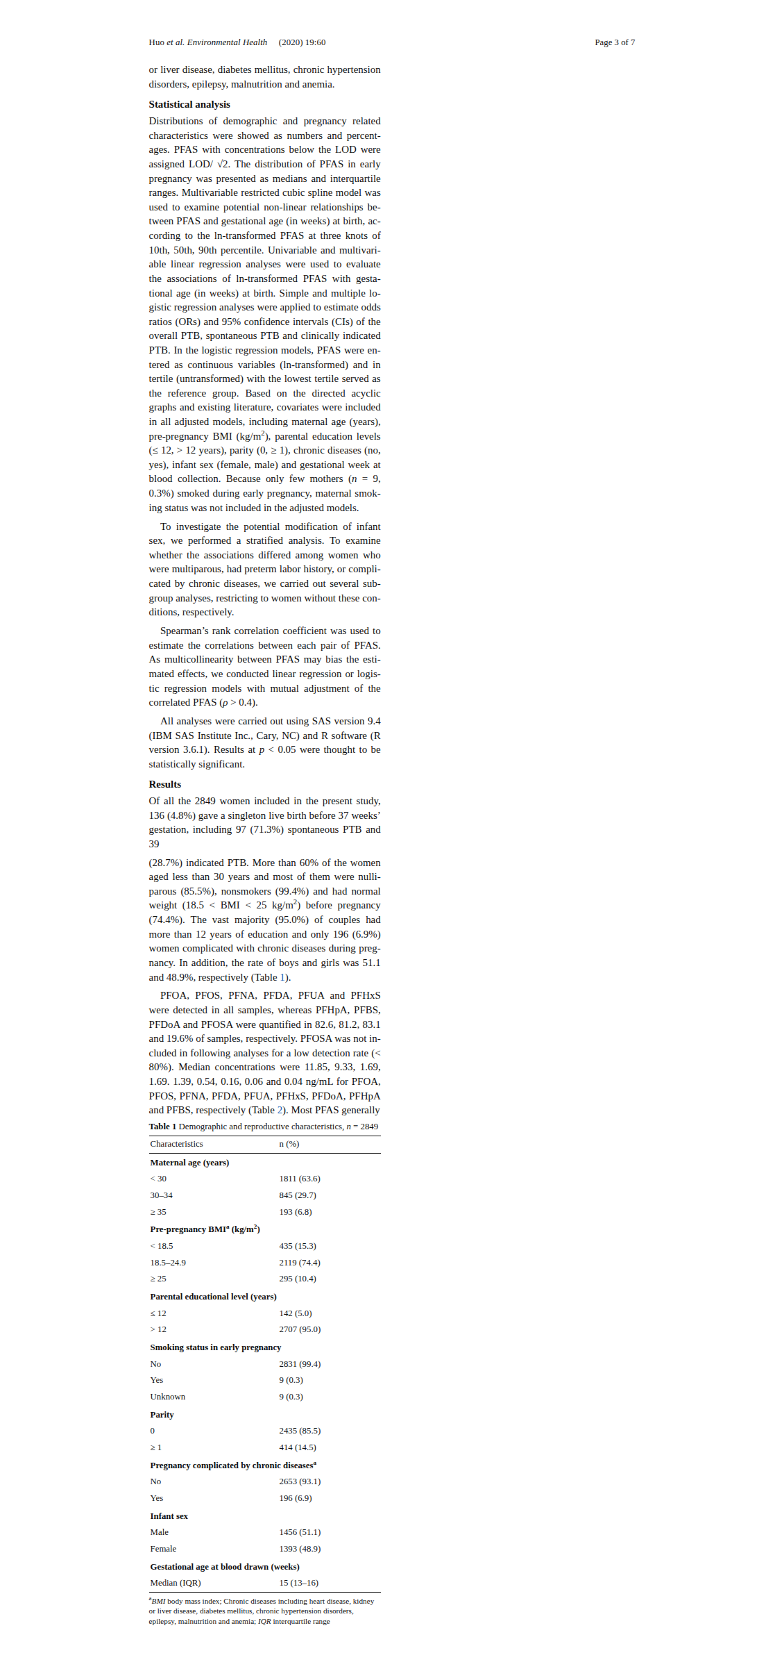Huo et al. Environmental Health (2020) 19:60
Page 3 of 7
or liver disease, diabetes mellitus, chronic hypertension disorders, epilepsy, malnutrition and anemia.
Statistical analysis
Distributions of demographic and pregnancy related characteristics were showed as numbers and percentages. PFAS with concentrations below the LOD were assigned LOD/ √2. The distribution of PFAS in early pregnancy was presented as medians and interquartile ranges. Multivariable restricted cubic spline model was used to examine potential non-linear relationships between PFAS and gestational age (in weeks) at birth, according to the ln-transformed PFAS at three knots of 10th, 50th, 90th percentile. Univariable and multivariable linear regression analyses were used to evaluate the associations of ln-transformed PFAS with gestational age (in weeks) at birth. Simple and multiple logistic regression analyses were applied to estimate odds ratios (ORs) and 95% confidence intervals (CIs) of the overall PTB, spontaneous PTB and clinically indicated PTB. In the logistic regression models, PFAS were entered as continuous variables (ln-transformed) and in tertile (untransformed) with the lowest tertile served as the reference group. Based on the directed acyclic graphs and existing literature, covariates were included in all adjusted models, including maternal age (years), pre-pregnancy BMI (kg/m2), parental education levels (≤ 12, > 12 years), parity (0, ≥ 1), chronic diseases (no, yes), infant sex (female, male) and gestational week at blood collection. Because only few mothers (n = 9, 0.3%) smoked during early pregnancy, maternal smoking status was not included in the adjusted models.
To investigate the potential modification of infant sex, we performed a stratified analysis. To examine whether the associations differed among women who were multiparous, had preterm labor history, or complicated by chronic diseases, we carried out several subgroup analyses, restricting to women without these conditions, respectively.
Spearman’s rank correlation coefficient was used to estimate the correlations between each pair of PFAS. As multicollinearity between PFAS may bias the estimated effects, we conducted linear regression or logistic regression models with mutual adjustment of the correlated PFAS (ρ > 0.4).
All analyses were carried out using SAS version 9.4 (IBM SAS Institute Inc., Cary, NC) and R software (R version 3.6.1). Results at p < 0.05 were thought to be statistically significant.
Results
Of all the 2849 women included in the present study, 136 (4.8%) gave a singleton live birth before 37 weeks’ gestation, including 97 (71.3%) spontaneous PTB and 39
(28.7%) indicated PTB. More than 60% of the women aged less than 30 years and most of them were nulliparous (85.5%), nonsmokers (99.4%) and had normal weight (18.5 < BMI < 25 kg/m2) before pregnancy (74.4%). The vast majority (95.0%) of couples had more than 12 years of education and only 196 (6.9%) women complicated with chronic diseases during pregnancy. In addition, the rate of boys and girls was 51.1 and 48.9%, respectively (Table 1).
PFOA, PFOS, PFNA, PFDA, PFUA and PFHxS were detected in all samples, whereas PFHpA, PFBS, PFDoA and PFOSA were quantified in 82.6, 81.2, 83.1 and 19.6% of samples, respectively. PFOSA was not included in following analyses for a low detection rate (< 80%). Median concentrations were 11.85, 9.33, 1.69, 1.69. 1.39, 0.54, 0.16, 0.06 and 0.04 ng/mL for PFOA, PFOS, PFNA, PFDA, PFUA, PFHxS, PFDoA, PFHpA and PFBS, respectively (Table 2). Most PFAS generally
Table 1 Demographic and reproductive characteristics, n = 2849
| Characteristics | n (%) |
| --- | --- |
| Maternal age (years) |
| < 30 | 1811 (63.6) |
| 30–34 | 845 (29.7) |
| ≥ 35 | 193 (6.8) |
| Pre-pregnancy BMI a (kg/m 2 ) |
| < 18.5 | 435 (15.3) |
| 18.5–24.9 | 2119 (74.4) |
| ≥ 25 | 295 (10.4) |
| Parental educational level (years) |
| ≤ 12 | 142 (5.0) |
| > 12 | 2707 (95.0) |
| Smoking status in early pregnancy |
| No | 2831 (99.4) |
| Yes | 9 (0.3) |
| Unknown | 9 (0.3) |
| Parity |
| 0 | 2435 (85.5) |
| ≥ 1 | 414 (14.5) |
| Pregnancy complicated by chronic diseases a |
| No | 2653 (93.1) |
| Yes | 196 (6.9) |
| Infant sex |
| Male | 1456 (51.1) |
| Female | 1393 (48.9) |
| Gestational age at blood drawn (weeks) |
| Median (IQR) | 15 (13–16) |
aBMI body mass index; Chronic diseases including heart disease, kidney or liver disease, diabetes mellitus, chronic hypertension disorders, epilepsy, malnutrition and anemia; IQR interquartile range